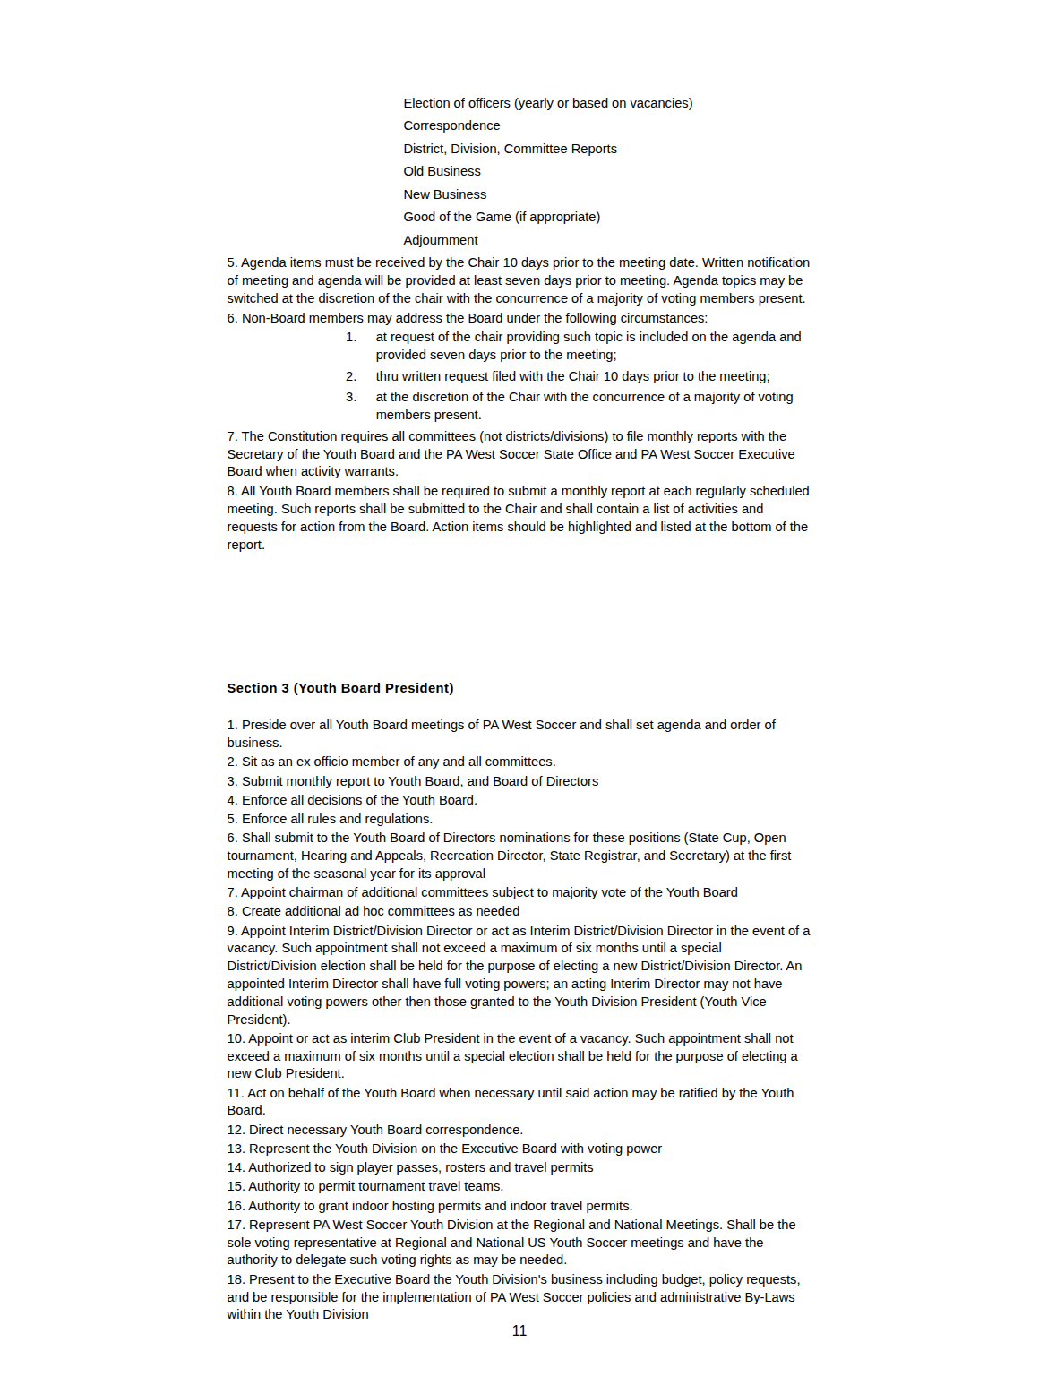Election of officers (yearly or based on vacancies)
Correspondence
District, Division, Committee Reports
Old Business
New Business
Good of the Game (if appropriate)
Adjournment
5. Agenda items must be received by the Chair 10 days prior to the meeting date. Written notification of meeting and agenda will be provided at least seven days prior to meeting. Agenda topics may be switched at the discretion of the chair with the concurrence of a majority of voting members present.
6. Non-Board members may address the Board under the following circumstances:
at request of the chair providing such topic is included on the agenda and provided seven days prior to the meeting;
thru written request filed with the Chair 10 days prior to the meeting;
at the discretion of the Chair with the concurrence of a majority of voting members present.
7. The Constitution requires all committees (not districts/divisions) to file monthly reports with the Secretary of the Youth Board and the PA West Soccer State Office and PA West Soccer Executive Board when activity warrants.
8. All Youth Board members shall be required to submit a monthly report at each regularly scheduled meeting. Such reports shall be submitted to the Chair and shall contain a list of activities and requests for action from the Board. Action items should be highlighted and listed at the bottom of the report.
Section 3 (Youth Board President)
1. Preside over all Youth Board meetings of PA West Soccer and shall set agenda and order of business.
2. Sit as an ex officio member of any and all committees.
3. Submit monthly report to Youth Board, and Board of Directors
4. Enforce all decisions of the Youth Board.
5. Enforce all rules and regulations.
6. Shall submit to the Youth Board of Directors nominations for these positions (State Cup, Open tournament, Hearing and Appeals, Recreation Director, State Registrar, and Secretary) at the first meeting of the seasonal year for its approval
7. Appoint chairman of additional committees subject to majority vote of the Youth Board
8. Create additional ad hoc committees as needed
9. Appoint Interim District/Division Director or act as Interim District/Division Director in the event of a vacancy. Such appointment shall not exceed a maximum of six months until a special District/Division election shall be held for the purpose of electing a new District/Division Director. An appointed Interim Director shall have full voting powers; an acting Interim Director may not have additional voting powers other then those granted to the Youth Division President (Youth Vice President).
10. Appoint or act as interim Club President in the event of a vacancy. Such appointment shall not exceed a maximum of six months until a special election shall be held for the purpose of electing a new Club President.
11. Act on behalf of the Youth Board when necessary until said action may be ratified by the Youth Board.
12. Direct necessary Youth Board correspondence.
13. Represent the Youth Division on the Executive Board with voting power
14. Authorized to sign player passes, rosters and travel permits
15. Authority to permit tournament travel teams.
16. Authority to grant indoor hosting permits and indoor travel permits.
17. Represent PA West Soccer Youth Division at the Regional and National Meetings. Shall be the sole voting representative at Regional and National US Youth Soccer meetings and have the authority to delegate such voting rights as may be needed.
18. Present to the Executive Board the Youth Division's business including budget, policy requests, and be responsible for the implementation of PA West Soccer policies and administrative By-Laws within the Youth Division
11